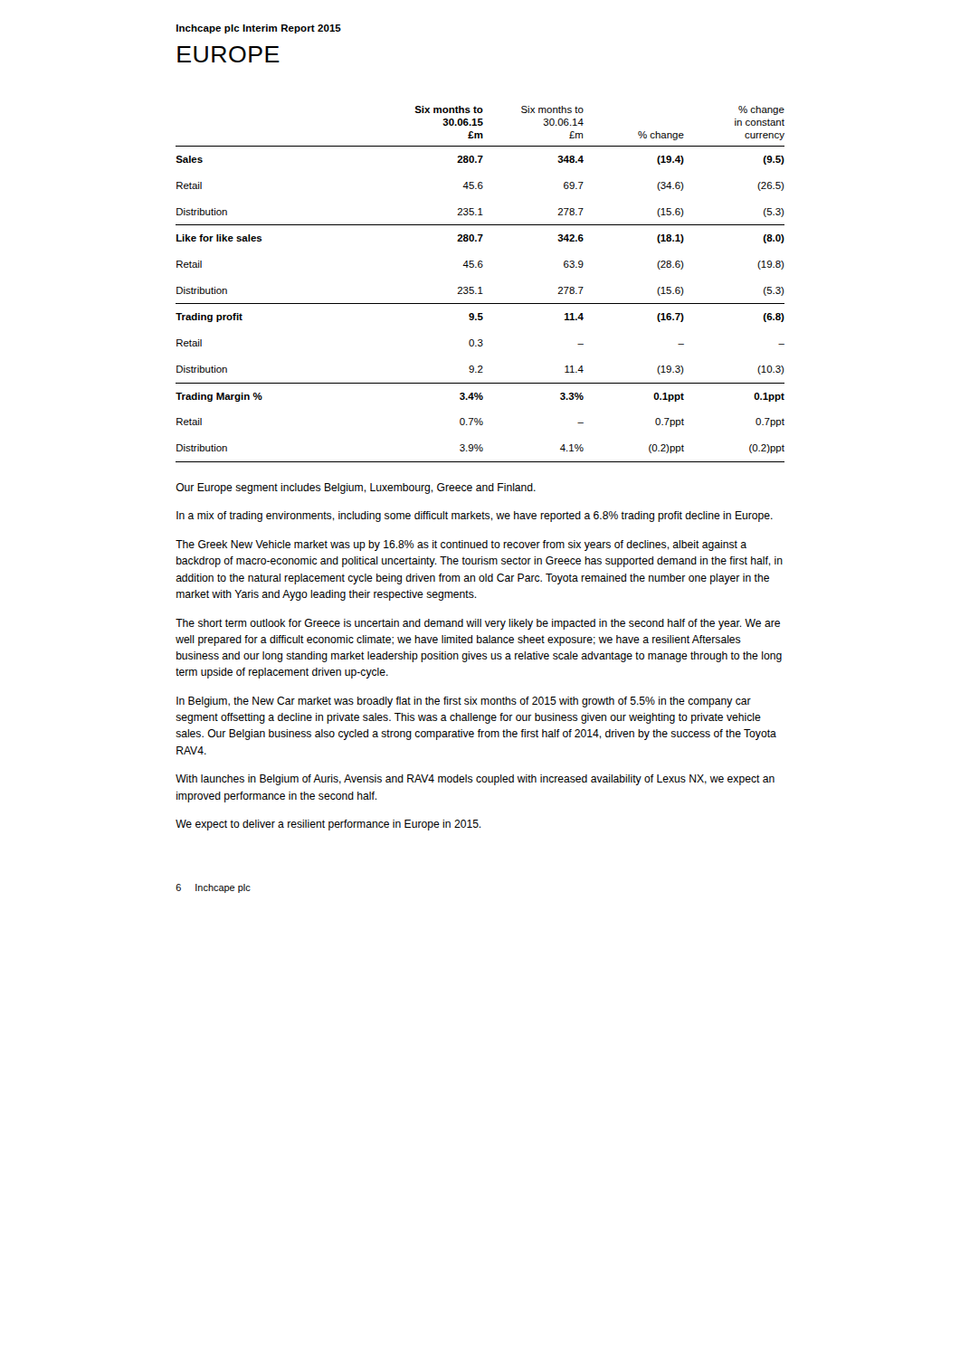Inchcape plc Interim Report 2015
EUROPE
| | Six months to 30.06.15 £m | Six months to 30.06.14 £m | % change | % change in constant currency |
| --- | --- | --- | --- | --- |
| Sales | 280.7 | 348.4 | (19.4) | (9.5) |
| Retail | 45.6 | 69.7 | (34.6) | (26.5) |
| Distribution | 235.1 | 278.7 | (15.6) | (5.3) |
| Like for like sales | 280.7 | 342.6 | (18.1) | (8.0) |
| Retail | 45.6 | 63.9 | (28.6) | (19.8) |
| Distribution | 235.1 | 278.7 | (15.6) | (5.3) |
| Trading profit | 9.5 | 11.4 | (16.7) | (6.8) |
| Retail | 0.3 | – | – | – |
| Distribution | 9.2 | 11.4 | (19.3) | (10.3) |
| Trading Margin % | 3.4% | 3.3% | 0.1ppt | 0.1ppt |
| Retail | 0.7% | – | 0.7ppt | 0.7ppt |
| Distribution | 3.9% | 4.1% | (0.2)ppt | (0.2)ppt |
Our Europe segment includes Belgium, Luxembourg, Greece and Finland.
In a mix of trading environments, including some difficult markets, we have reported a 6.8% trading profit decline in Europe.
The Greek New Vehicle market was up by 16.8% as it continued to recover from six years of declines, albeit against a backdrop of macro-economic and political uncertainty. The tourism sector in Greece has supported demand in the first half, in addition to the natural replacement cycle being driven from an old Car Parc. Toyota remained the number one player in the market with Yaris and Aygo leading their respective segments.
The short term outlook for Greece is uncertain and demand will very likely be impacted in the second half of the year. We are well prepared for a difficult economic climate; we have limited balance sheet exposure; we have a resilient Aftersales business and our long standing market leadership position gives us a relative scale advantage to manage through to the long term upside of replacement driven up-cycle.
In Belgium, the New Car market was broadly flat in the first six months of 2015 with growth of 5.5% in the company car segment offsetting a decline in private sales. This was a challenge for our business given our weighting to private vehicle sales. Our Belgian business also cycled a strong comparative from the first half of 2014, driven by the success of the Toyota RAV4.
With launches in Belgium of Auris, Avensis and RAV4 models coupled with increased availability of Lexus NX, we expect an improved performance in the second half.
We expect to deliver a resilient performance in Europe in 2015.
6 Inchcape plc